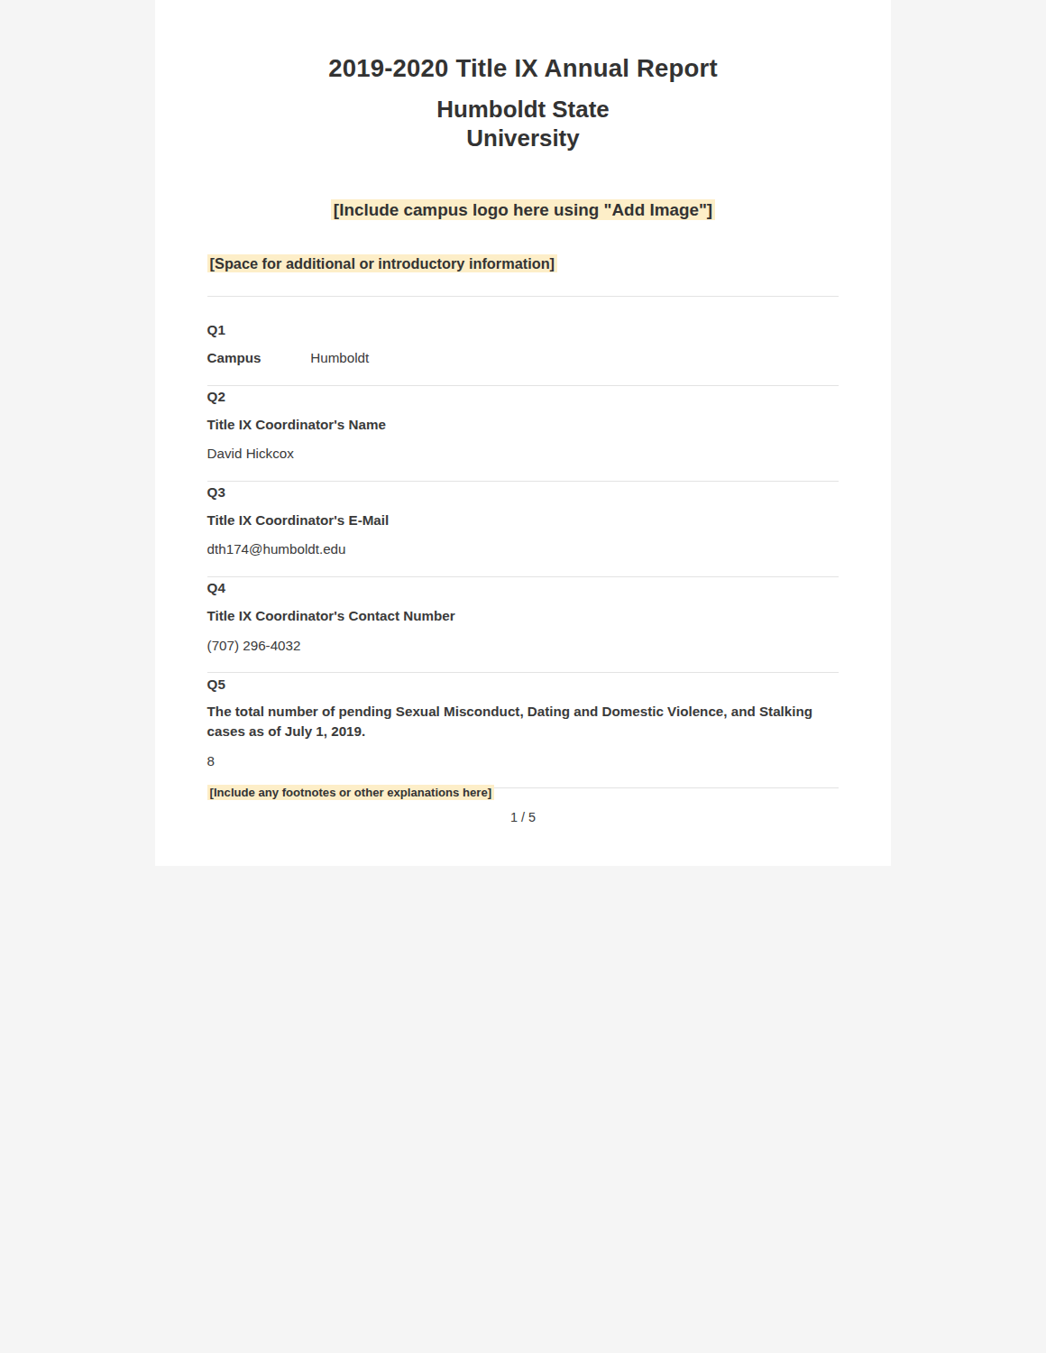2019-2020 Title IX Annual Report
Humboldt State
University
[Include campus logo here using "Add Image"]
[Space for additional or introductory information]
Q1
Campus
Humboldt
Q2
Title IX Coordinator's Name
David Hickcox
Q3
Title IX Coordinator's E-Mail
dth174@humboldt.edu
Q4
Title IX Coordinator's Contact Number
(707) 296-4032
Q5
The total number of pending Sexual Misconduct, Dating and Domestic Violence, and Stalking cases as of July 1, 2019.
8
[Include any footnotes or other explanations here]
1 / 5